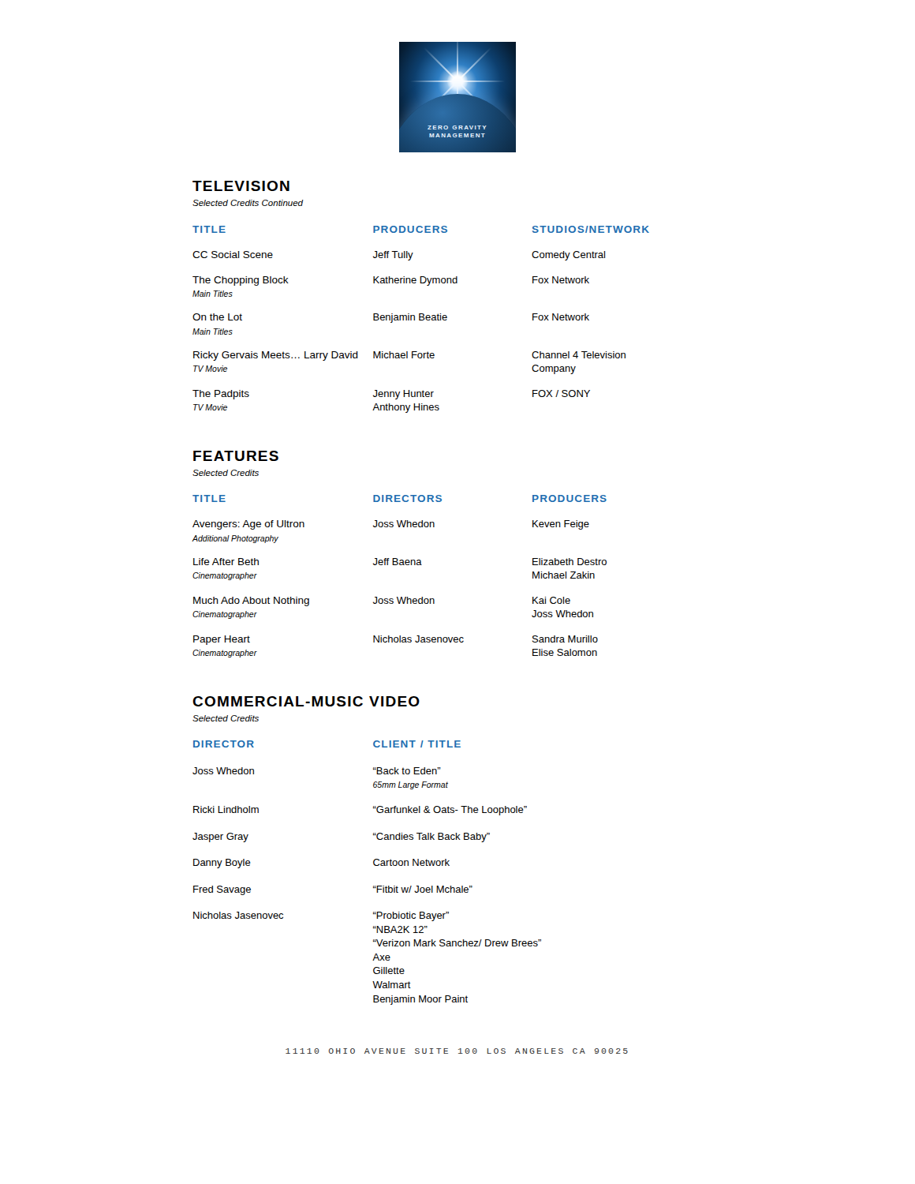Zero Gravity
Management
Television
Selected Credits Continued
| Title | Producers | Studios/Network |
| --- | --- | --- |
| CC Social Scene | Jeff Tully | Comedy Central |
| The Chopping Block Main Titles | Katherine Dymond | Fox Network |
| On the Lot Main Titles | Benjamin Beatie | Fox Network |
| Ricky Gervais Meets… Larry David TV Movie | Michael Forte | Channel 4 Television Company |
| The Padpits TV Movie | Jenny Hunter Anthony Hines | FOX / SONY |
Features
Selected Credits
| Title | Directors | Producers |
| --- | --- | --- |
| Avengers: Age of Ultron Additional Photography | Joss Whedon | Keven Feige |
| Life After Beth Cinematographer | Jeff Baena | Elizabeth Destro Michael Zakin |
| Much Ado About Nothing Cinematographer | Joss Whedon | Kai Cole Joss Whedon |
| Paper Heart Cinematographer | Nicholas Jasenovec | Sandra Murillo Elise Salomon |
Commercial-Music Video
Selected Credits
| Director | Client / Title |
| --- | --- |
| Joss Whedon | “Back to Eden” 65mm Large Format |
| Ricki Lindholm | “Garfunkel & Oats- The Loophole” |
| Jasper Gray | “Candies Talk Back Baby” |
| Danny Boyle | Cartoon Network |
| Fred Savage | “Fitbit w/ Joel Mchale” |
| Nicholas Jasenovec | “Probiotic Bayer” “NBA2K 12” “Verizon Mark Sanchez/ Drew Brees” Axe Gillette Walmart Benjamin Moor Paint |
11110 OHIO AVENUE SUITE 100 LOS ANGELES CA 90025